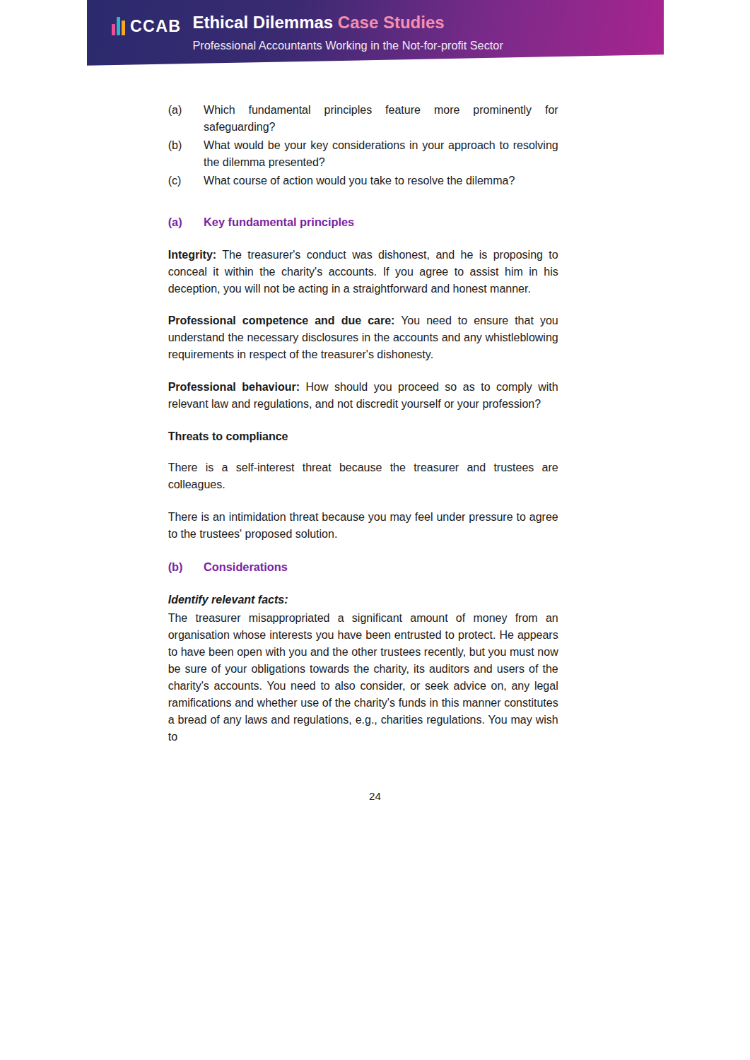CCAB
Ethical Dilemmas Case Studies
Professional Accountants Working in the Not-for-profit Sector
(a) Which fundamental principles feature more prominently for safeguarding?
(b) What would be your key considerations in your approach to resolving the dilemma presented?
(c) What course of action would you take to resolve the dilemma?
(a) Key fundamental principles
Integrity: The treasurer's conduct was dishonest, and he is proposing to conceal it within the charity's accounts. If you agree to assist him in his deception, you will not be acting in a straightforward and honest manner.
Professional competence and due care: You need to ensure that you understand the necessary disclosures in the accounts and any whistleblowing requirements in respect of the treasurer's dishonesty.
Professional behaviour: How should you proceed so as to comply with relevant law and regulations, and not discredit yourself or your profession?
Threats to compliance
There is a self-interest threat because the treasurer and trustees are colleagues.
There is an intimidation threat because you may feel under pressure to agree to the trustees' proposed solution.
(b) Considerations
Identify relevant facts:
The treasurer misappropriated a significant amount of money from an organisation whose interests you have been entrusted to protect. He appears to have been open with you and the other trustees recently, but you must now be sure of your obligations towards the charity, its auditors and users of the charity's accounts. You need to also consider, or seek advice on, any legal ramifications and whether use of the charity's funds in this manner constitutes a bread of any laws and regulations, e.g., charities regulations. You may wish to
24